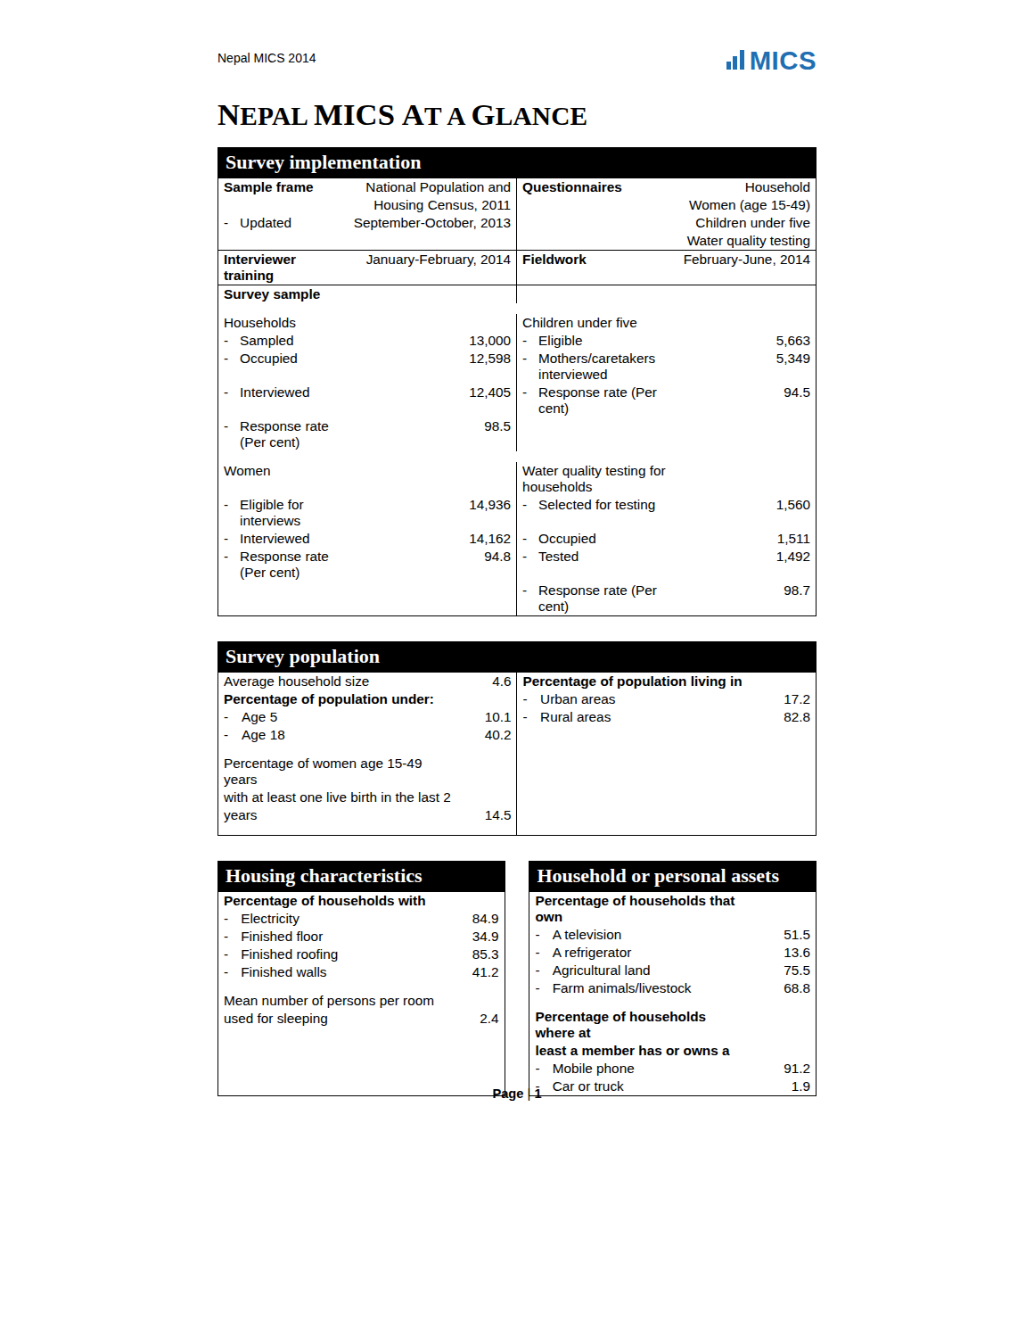Nepal MICS 2014
MICS
NEPAL MICS AT A GLANCE
Survey implementation
| Sample frame | National Population and | Questionnaires | Household |
| | Housing Census, 2011 | | Women (age 15-49) |
| - | Updated | September-October, 2013 | | Children under five |
| | | Water quality testing |
| Interviewer training | January-February, 2014 | Fieldwork | February-June, 2014 |
| Survey sample | | |
| Households | | Children under five | |
| - | Sampled | 13,000 | - | Eligible | 5,663 |
| - | Occupied | 12,598 | - | Mothers/caretakers interviewed | 5,349 |
| - | Interviewed | 12,405 | - | Response rate (Per cent) | 94.5 |
| - | Response rate (Per cent) | 98.5 | | |
| Women | | Water quality testing for households | |
| - | Eligible for interviews | 14,936 | - | Selected for testing | 1,560 |
| - | Interviewed | 14,162 | - | Occupied | 1,511 |
| - | Response rate (Per cent) | 94.8 | - | Tested | 1,492 |
| | - | Response rate (Per cent) | 98.7 |
Survey population
| Average household size | 4.6 | Percentage of population living in | |
| Percentage of population under: | | - | Urban areas | 17.2 |
| - | Age 5 | 10.1 | - | Rural areas | 82.8 |
| - | Age 18 | 40.2 | | |
| Percentage of women age 15-49 years | | | |
| with at least one live birth in the last 2 | | | |
| years | 14.5 | | |
Housing characteristics
| Percentage of households with | |
| - | Electricity | 84.9 |
| - | Finished floor | 34.9 |
| - | Finished roofing | 85.3 |
| - | Finished walls | 41.2 |
| Mean number of persons per room | |
| used for sleeping | 2.4 |
Household or personal assets
| Percentage of households that own | |
| - | A television | 51.5 |
| - | A refrigerator | 13.6 |
| - | Agricultural land | 75.5 |
| - | Farm animals/livestock | 68.8 |
| Percentage of households where at | |
| least a member has or owns a | |
| - | Mobile phone | 91.2 |
| - | Car or truck | 1.9 |
Page | 1